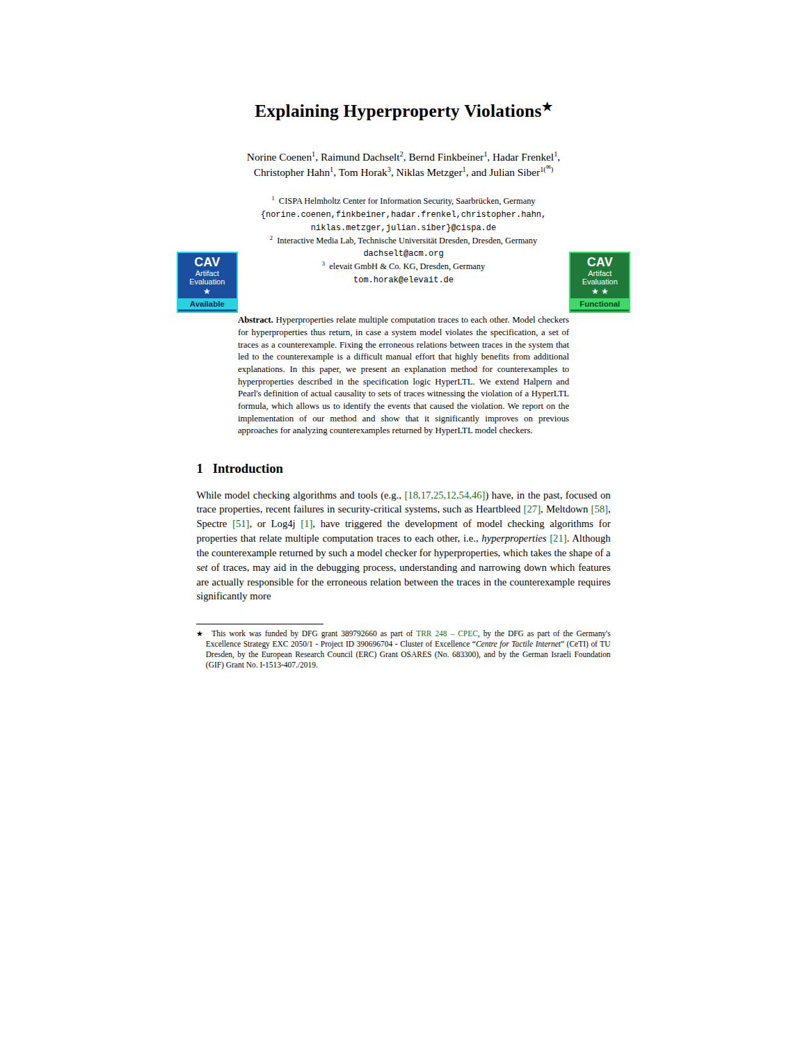Explaining Hyperproperty Violations★
Norine Coenen1, Raimund Dachselt2, Bernd Finkbeiner1, Hadar Frenkel1,
Christopher Hahn1, Tom Horak3, Niklas Metzger1, and Julian Siber1(✉)
1 CISPA Helmholtz Center for Information Security, Saarbrücken, Germany
{norine.coenen,finkbeiner,hadar.frenkel,christopher.hahn,
niklas.metzger,julian.siber}@cispa.de
2 Interactive Media Lab, Technische Universität Dresden, Dresden, Germany
dachselt@acm.org
3 elevait GmbH & Co. KG, Dresden, Germany
tom.horak@elevait.de
CAV Artifact Evaluation ★ Available
CAV Artifact Evaluation ★ ★ Functional
Abstract. Hyperproperties relate multiple computation traces to each other. Model checkers for hyperproperties thus return, in case a system model violates the specification, a set of traces as a counterexample. Fixing the erroneous relations between traces in the system that led to the counterexample is a difficult manual effort that highly benefits from additional explanations. In this paper, we present an explanation method for counterexamples to hyperproperties described in the specification logic HyperLTL. We extend Halpern and Pearl's definition of actual causality to sets of traces witnessing the violation of a HyperLTL formula, which allows us to identify the events that caused the violation. We report on the implementation of our method and show that it significantly improves on previous approaches for analyzing counterexamples returned by HyperLTL model checkers.
1 Introduction
While model checking algorithms and tools (e.g., [18,17,25,12,54,46]) have, in the past, focused on trace properties, recent failures in security-critical systems, such as Heartbleed [27], Meltdown [58], Spectre [51], or Log4j [1], have triggered the development of model checking algorithms for properties that relate multiple computation traces to each other, i.e., hyperproperties [21]. Although the counterexample returned by such a model checker for hyperproperties, which takes the shape of a set of traces, may aid in the debugging process, understanding and narrowing down which features are actually responsible for the erroneous relation between the traces in the counterexample requires significantly more
★ This work was funded by DFG grant 389792660 as part of TRR 248 – CPEC, by the DFG as part of the Germany's Excellence Strategy EXC 2050/1 - Project ID 390696704 - Cluster of Excellence “Centre for Tactile Internet” (CeTI) of TU Dresden, by the European Research Council (ERC) Grant OSARES (No. 683300), and by the German Israeli Foundation (GIF) Grant No. I-1513-407./2019.